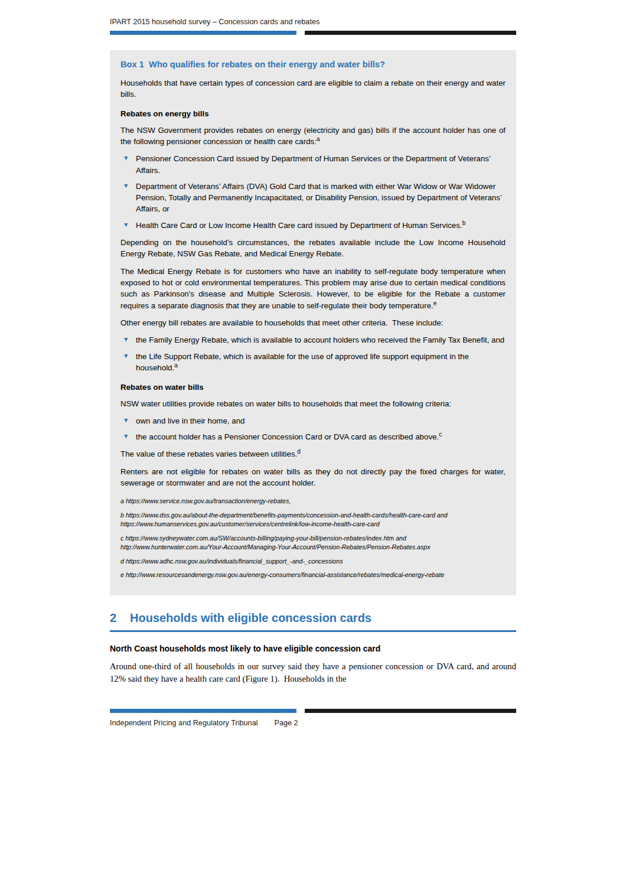IPART 2015 household survey – Concession cards and rebates
Box 1 Who qualifies for rebates on their energy and water bills?
Households that have certain types of concession card are eligible to claim a rebate on their energy and water bills.
Rebates on energy bills
The NSW Government provides rebates on energy (electricity and gas) bills if the account holder has one of the following pensioner concession or health care cards:a
Pensioner Concession Card issued by Department of Human Services or the Department of Veterans’ Affairs.
Department of Veterans’ Affairs (DVA) Gold Card that is marked with either War Widow or War Widower Pension, Totally and Permanently Incapacitated, or Disability Pension, issued by Department of Veterans’ Affairs, or
Health Care Card or Low Income Health Care card issued by Department of Human Services.b
Depending on the household’s circumstances, the rebates available include the Low Income Household Energy Rebate, NSW Gas Rebate, and Medical Energy Rebate.
The Medical Energy Rebate is for customers who have an inability to self-regulate body temperature when exposed to hot or cold environmental temperatures. This problem may arise due to certain medical conditions such as Parkinson's disease and Multiple Sclerosis. However, to be eligible for the Rebate a customer requires a separate diagnosis that they are unable to self-regulate their body temperature.e
Other energy bill rebates are available to households that meet other criteria. These include:
the Family Energy Rebate, which is available to account holders who received the Family Tax Benefit, and
the Life Support Rebate, which is available for the use of approved life support equipment in the household.a
Rebates on water bills
NSW water utilities provide rebates on water bills to households that meet the following criteria:
own and live in their home, and
the account holder has a Pensioner Concession Card or DVA card as described above.c
The value of these rebates varies between utilities.d
Renters are not eligible for rebates on water bills as they do not directly pay the fixed charges for water, sewerage or stormwater and are not the account holder.
a https://www.service.nsw.gov.au/transaction/energy-rebates,
b https://www.dss.gov.au/about-the-department/benefits-payments/concession-and-health-cards/health-care-card and https://www.humanservices.gov.au/customer/services/centrelink/low-income-health-care-card
c https://www.sydneywater.com.au/SW/accounts-billing/paying-your-bill/pension-rebates/index.htm and http://www.hunterwater.com.au/Your-Account/Managing-Your-Account/Pension-Rebates/Pension-Rebates.aspx
d https://www.adhc.nsw.gov.au/individuals/financial_support_-and-_concessions
e http://www.resourcesandenergy.nsw.gov.au/energy-consumers/financial-assistance/rebates/medical-energy-rebate
2 Households with eligible concession cards
North Coast households most likely to have eligible concession card
Around one-third of all households in our survey said they have a pensioner concession or DVA card, and around 12% said they have a health care card (Figure 1). Households in the
Independent Pricing and Regulatory TribunalPage 2